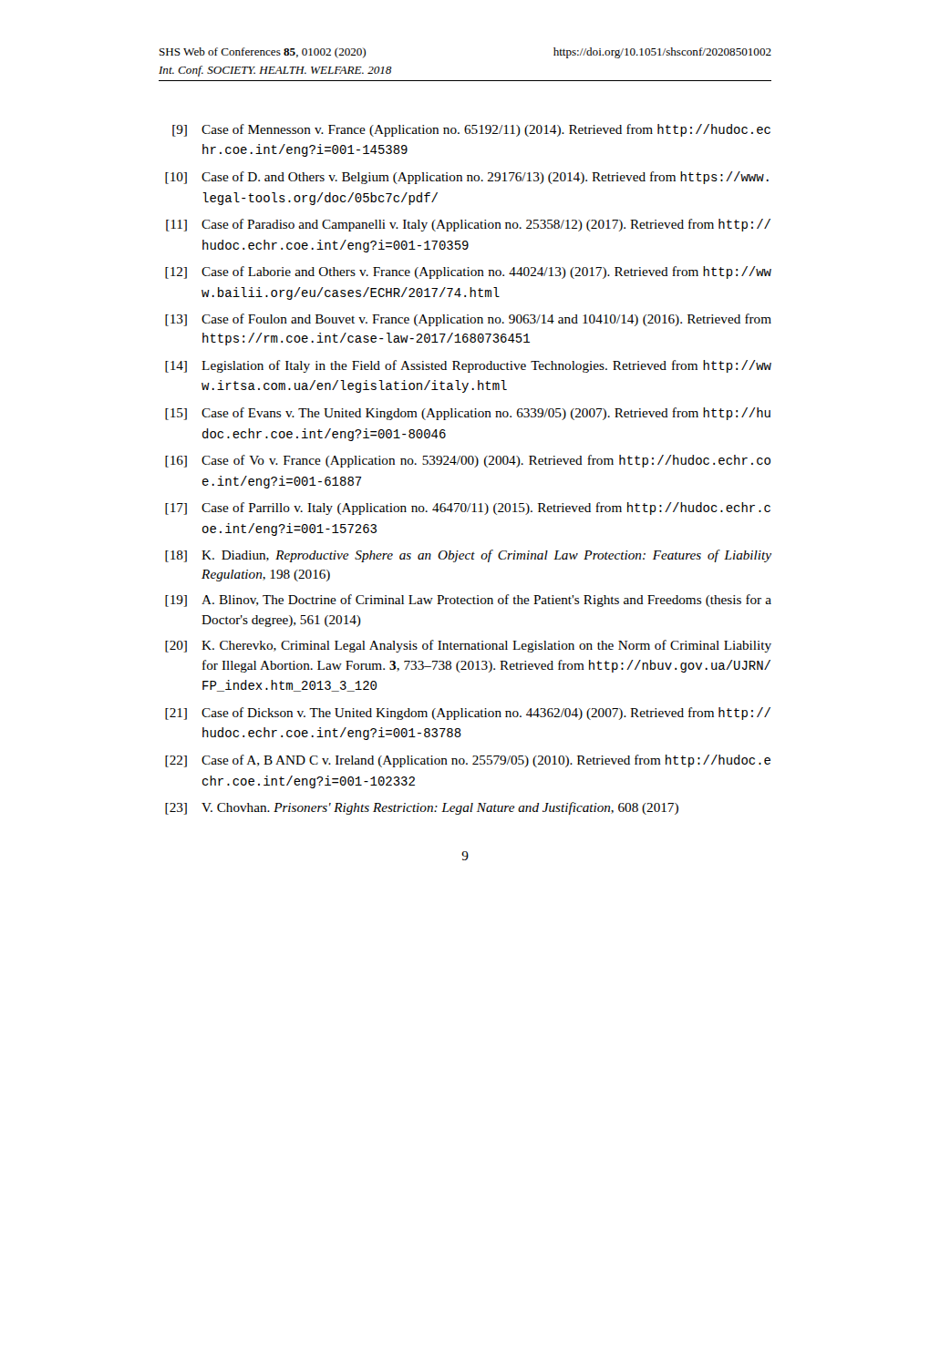SHS Web of Conferences 85, 01002 (2020) https://doi.org/10.1051/shsconf/20208501002 Int. Conf. SOCIETY. HEALTH. WELFARE. 2018
[9] Case of Mennesson v. France (Application no. 65192/11) (2014). Retrieved from http://hudoc.echr.coe.int/eng?i=001-145389
[10] Case of D. and Others v. Belgium (Application no. 29176/13) (2014). Retrieved from https://www.legal-tools.org/doc/05bc7c/pdf/
[11] Case of Paradiso and Campanelli v. Italy (Application no. 25358/12) (2017). Retrieved from http://hudoc.echr.coe.int/eng?i=001-170359
[12] Case of Laborie and Others v. France (Application no. 44024/13) (2017). Retrieved from http://www.bailii.org/eu/cases/ECHR/2017/74.html
[13] Case of Foulon and Bouvet v. France (Application no. 9063/14 and 10410/14) (2016). Retrieved from https://rm.coe.int/case-law-2017/1680736451
[14] Legislation of Italy in the Field of Assisted Reproductive Technologies. Retrieved from http://www.irtsa.com.ua/en/legislation/italy.html
[15] Case of Evans v. The United Kingdom (Application no. 6339/05) (2007). Retrieved from http://hudoc.echr.coe.int/eng?i=001-80046
[16] Case of Vo v. France (Application no. 53924/00) (2004). Retrieved from http://hudoc.echr.coe.int/eng?i=001-61887
[17] Case of Parrillo v. Italy (Application no. 46470/11) (2015). Retrieved from http://hudoc.echr.coe.int/eng?i=001-157263
[18] K. Diadiun, Reproductive Sphere as an Object of Criminal Law Protection: Features of Liability Regulation, 198 (2016)
[19] A. Blinov, The Doctrine of Criminal Law Protection of the Patient's Rights and Freedoms (thesis for a Doctor's degree), 561 (2014)
[20] K. Cherevko, Criminal Legal Analysis of International Legislation on the Norm of Criminal Liability for Illegal Abortion. Law Forum. 3, 733–738 (2013). Retrieved from http://nbuv.gov.ua/UJRN/FP_index.htm_2013_3_120
[21] Case of Dickson v. The United Kingdom (Application no. 44362/04) (2007). Retrieved from http://hudoc.echr.coe.int/eng?i=001-83788
[22] Case of A, B AND C v. Ireland (Application no. 25579/05) (2010). Retrieved from http://hudoc.echr.coe.int/eng?i=001-102332
[23] V. Chovhan. Prisoners' Rights Restriction: Legal Nature and Justification, 608 (2017)
9